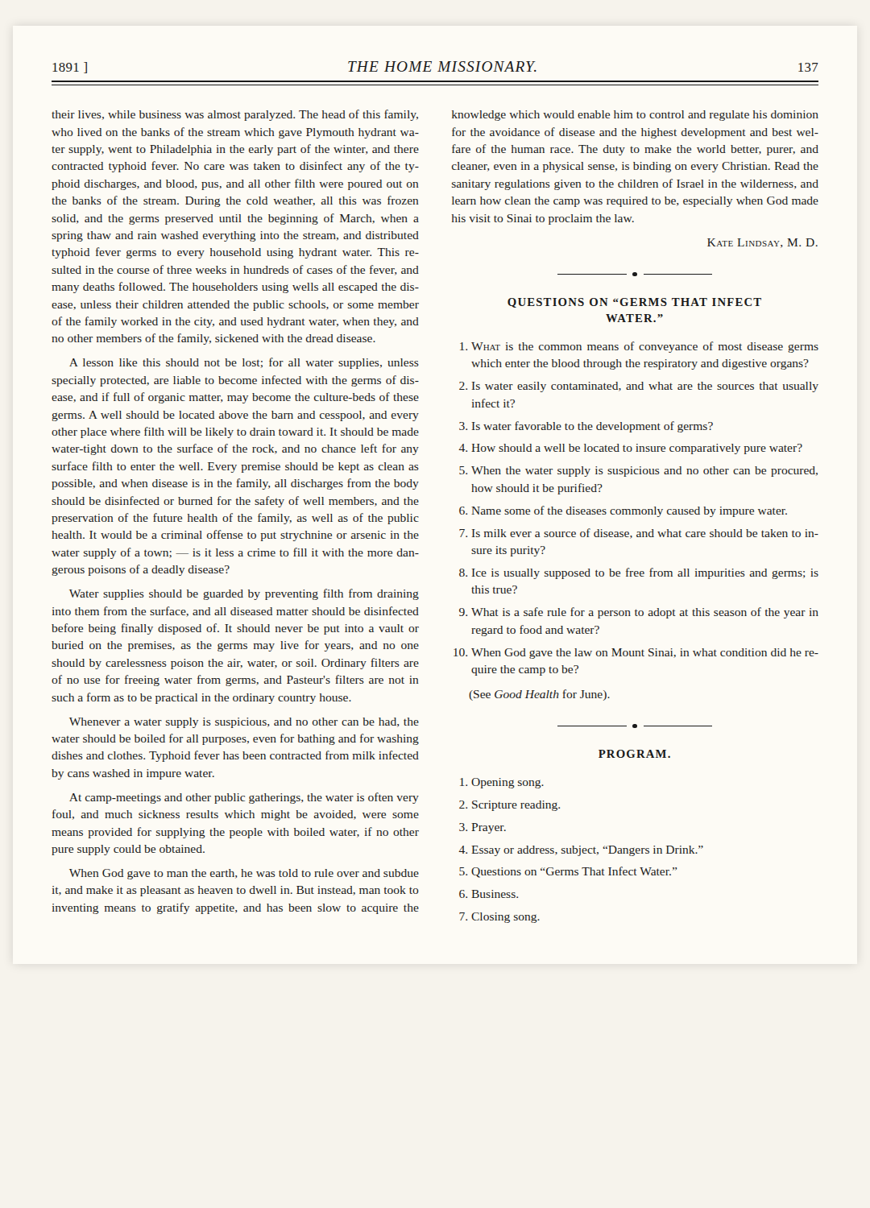1891 ] THE HOME MISSIONARY. 137
their lives, while business was almost paralyzed. The head of this family, who lived on the banks of the stream which gave Plymouth hydrant water supply, went to Philadelphia in the early part of the winter, and there contracted typhoid fever. No care was taken to disinfect any of the typhoid discharges, and blood, pus, and all other filth were poured out on the banks of the stream. During the cold weather, all this was frozen solid, and the germs preserved until the beginning of March, when a spring thaw and rain washed everything into the stream, and distributed typhoid fever germs to every household using hydrant water. This resulted in the course of three weeks in hundreds of cases of the fever, and many deaths followed. The householders using wells all escaped the disease, unless their children attended the public schools, or some member of the family worked in the city, and used hydrant water, when they, and no other members of the family, sickened with the dread disease.
A lesson like this should not be lost; for all water supplies, unless specially protected, are liable to become infected with the germs of disease, and if full of organic matter, may become the culture-beds of these germs. A well should be located above the barn and cesspool, and every other place where filth will be likely to drain toward it. It should be made water-tight down to the surface of the rock, and no chance left for any surface filth to enter the well. Every premise should be kept as clean as possible, and when disease is in the family, all discharges from the body should be disinfected or burned for the safety of well members, and the preservation of the future health of the family, as well as of the public health. It would be a criminal offense to put strychnine or arsenic in the water supply of a town; — is it less a crime to fill it with the more dangerous poisons of a deadly disease?
Water supplies should be guarded by preventing filth from draining into them from the surface, and all diseased matter should be disinfected before being finally disposed of. It should never be put into a vault or buried on the premises, as the germs may live for years, and no one should by carelessness poison the air, water, or soil. Ordinary filters are of no use for freeing water from germs, and Pasteur's filters are not in such a form as to be practical in the ordinary country house.
Whenever a water supply is suspicious, and no other can be had, the water should be boiled for all purposes, even for bathing and for washing dishes and clothes. Typhoid fever has been contracted from milk infected by cans washed in impure water.
At camp-meetings and other public gatherings, the water is often very foul, and much sickness results which might be avoided, were some means provided for supplying the people with boiled water, if no other pure supply could be obtained.
When God gave to man the earth, he was told to rule over and subdue it, and make it as pleasant as heaven to dwell in. But instead, man took to inventing means to gratify appetite, and has been slow to acquire the knowledge which would enable him to control and regulate his dominion for the avoidance of disease and the highest development and best welfare of the human race. The duty to make the world better, purer, and cleaner, even in a physical sense, is binding on every Christian. Read the sanitary regulations given to the children of Israel in the wilderness, and learn how clean the camp was required to be, especially when God made his visit to Sinai to proclaim the law.
Kate Lindsay, M. D.
Questions on “Germs That InfectWater.”
What is the common means of conveyance of most disease germs which enter the blood through the respiratory and digestive organs?
Is water easily contaminated, and what are the sources that usually infect it?
Is water favorable to the development of germs?
How should a well be located to insure comparatively pure water?
When the water supply is suspicious and no other can be procured, how should it be purified?
Name some of the diseases commonly caused by impure water.
Is milk ever a source of disease, and what care should be taken to insure its purity?
Ice is usually supposed to be free from all impurities and germs; is this true?
What is a safe rule for a person to adopt at this season of the year in regard to food and water?
When God gave the law on Mount Sinai, in what condition did he require the camp to be?
(See Good Health for June).
Program.
Opening song.
Scripture reading.
Prayer.
Essay or address, subject, “Dangers in Drink.”
Questions on “Germs That Infect Water.”
Business.
Closing song.